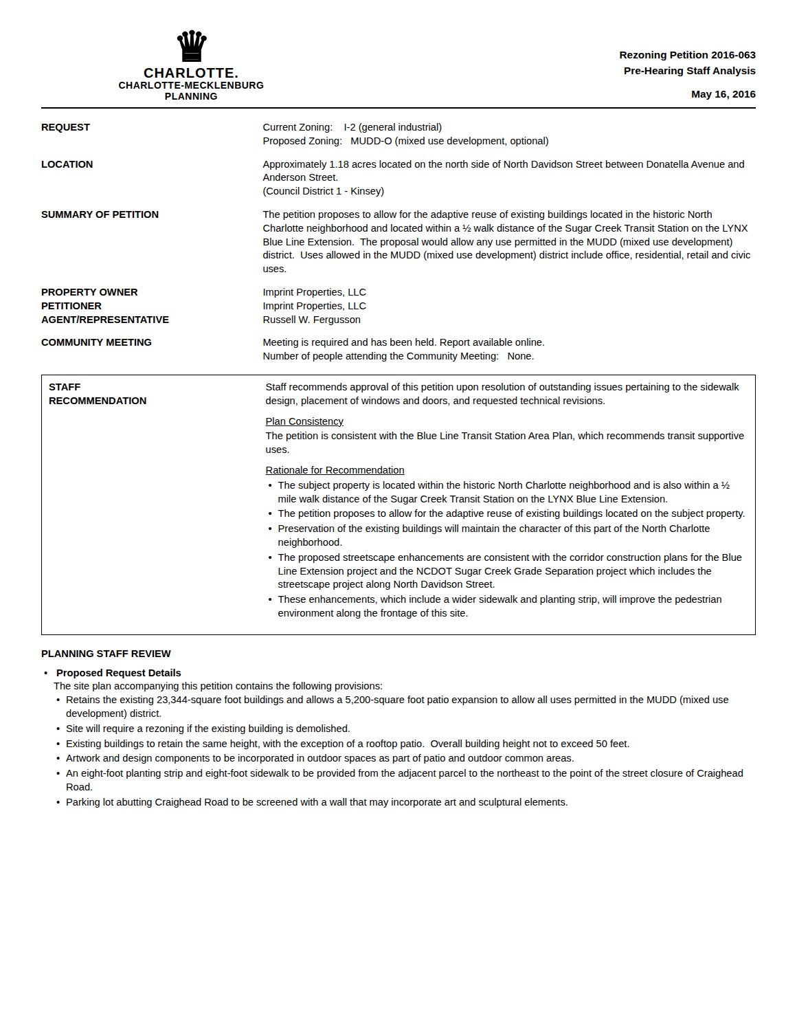♛
CHARLOTTE.
CHARLOTTE-MECKLENBURG
PLANNING
Rezoning Petition 2016-063
Pre-Hearing Staff Analysis
May 16, 2016
| REQUEST | Current Zoning: I-2 (general industrial) Proposed Zoning: MUDD-O (mixed use development, optional) |
| LOCATION | Approximately 1.18 acres located on the north side of North Davidson Street between Donatella Avenue and Anderson Street. (Council District 1 - Kinsey) |
| SUMMARY OF PETITION | The petition proposes to allow for the adaptive reuse of existing buildings located in the historic North Charlotte neighborhood and located within a ½ walk distance of the Sugar Creek Transit Station on the LYNX Blue Line Extension. The proposal would allow any use permitted in the MUDD (mixed use development) district. Uses allowed in the MUDD (mixed use development) district include office, residential, retail and civic uses. |
| PROPERTY OWNER PETITIONER AGENT/REPRESENTATIVE | Imprint Properties, LLC Imprint Properties, LLC Russell W. Fergusson |
| COMMUNITY MEETING | Meeting is required and has been held. Report available online. Number of people attending the Community Meeting: None. |
| STAFF RECOMMENDATION | Staff recommends approval of this petition upon resolution of outstanding issues pertaining to the sidewalk design, placement of windows and doors, and requested technical revisions. Plan Consistency The petition is consistent with the Blue Line Transit Station Area Plan, which recommends transit supportive uses. Rationale for Recommendation The subject property is located within the historic North Charlotte neighborhood and is also within a ½ mile walk distance of the Sugar Creek Transit Station on the LYNX Blue Line Extension. The petition proposes to allow for the adaptive reuse of existing buildings located on the subject property. Preservation of the existing buildings will maintain the character of this part of the North Charlotte neighborhood. The proposed streetscape enhancements are consistent with the corridor construction plans for the Blue Line Extension project and the NCDOT Sugar Creek Grade Separation project which includes the streetscape project along North Davidson Street. These enhancements, which include a wider sidewalk and planting strip, will improve the pedestrian environment along the frontage of this site. |
PLANNING STAFF REVIEW
Proposed Request Details
The site plan accompanying this petition contains the following provisions:
Retains the existing 23,344-square foot buildings and allows a 5,200-square foot patio expansion to allow all uses permitted in the MUDD (mixed use development) district.
Site will require a rezoning if the existing building is demolished.
Existing buildings to retain the same height, with the exception of a rooftop patio. Overall building height not to exceed 50 feet.
Artwork and design components to be incorporated in outdoor spaces as part of patio and outdoor common areas.
An eight-foot planting strip and eight-foot sidewalk to be provided from the adjacent parcel to the northeast to the point of the street closure of Craighead Road.
Parking lot abutting Craighead Road to be screened with a wall that may incorporate art and sculptural elements.